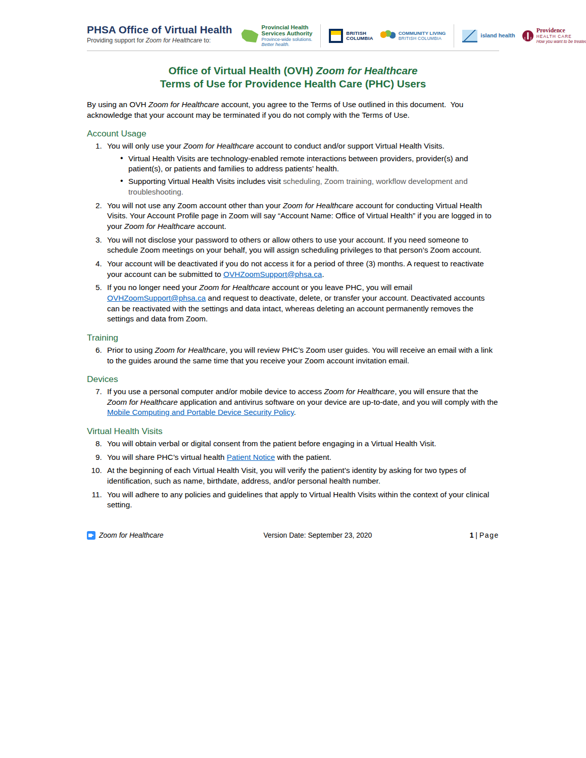PHSA Office of Virtual Health
Providing support for Zoom for Healthcare to:
Provincial Health
Services Authority
Province-wide solutions.
Better health.
BRITISH
COLUMBIA
COMMUNITY LIVING
BRITISH COLUMBIA
island health
Providence
HEALTH CARE
How you want to be treated
Office of Virtual Health (OVH) Zoom for Healthcare
Terms of Use for Providence Health Care (PHC) Users
By using an OVH Zoom for Healthcare account, you agree to the Terms of Use outlined in this document. You acknowledge that your account may be terminated if you do not comply with the Terms of Use.
Account Usage
You will only use your Zoom for Healthcare account to conduct and/or support Virtual Health Visits.
Virtual Health Visits are technology-enabled remote interactions between providers, provider(s) and patient(s), or patients and families to address patients’ health.
Supporting Virtual Health Visits includes visit scheduling, Zoom training, workflow development and troubleshooting.
You will not use any Zoom account other than your Zoom for Healthcare account for conducting Virtual Health Visits. Your Account Profile page in Zoom will say “Account Name: Office of Virtual Health” if you are logged in to your Zoom for Healthcare account.
You will not disclose your password to others or allow others to use your account. If you need someone to schedule Zoom meetings on your behalf, you will assign scheduling privileges to that person’s Zoom account.
Your account will be deactivated if you do not access it for a period of three (3) months. A request to reactivate your account can be submitted to OVHZoomSupport@phsa.ca.
If you no longer need your Zoom for Healthcare account or you leave PHC, you will email OVHZoomSupport@phsa.ca and request to deactivate, delete, or transfer your account. Deactivated accounts can be reactivated with the settings and data intact, whereas deleting an account permanently removes the settings and data from Zoom.
Training
Prior to using Zoom for Healthcare, you will review PHC’s Zoom user guides. You will receive an email with a link to the guides around the same time that you receive your Zoom account invitation email.
Devices
If you use a personal computer and/or mobile device to access Zoom for Healthcare, you will ensure that the Zoom for Healthcare application and antivirus software on your device are up-to-date, and you will comply with the Mobile Computing and Portable Device Security Policy.
Virtual Health Visits
You will obtain verbal or digital consent from the patient before engaging in a Virtual Health Visit.
You will share PHC’s virtual health Patient Notice with the patient.
At the beginning of each Virtual Health Visit, you will verify the patient’s identity by asking for two types of identification, such as name, birthdate, address, and/or personal health number.
You will adhere to any policies and guidelines that apply to Virtual Health Visits within the context of your clinical setting.
Zoom for Healthcare
Version Date: September 23, 2020
1 | Page